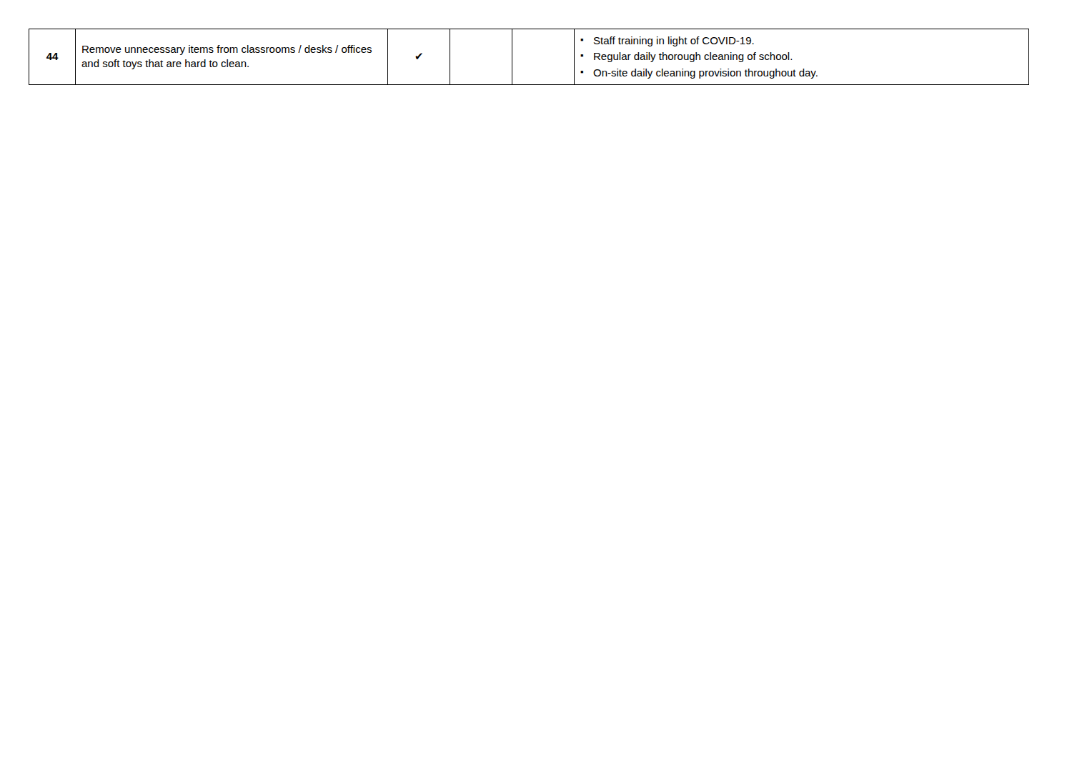| 44 | Remove unnecessary items from classrooms / desks / offices and soft toys that are hard to clean. | ✔ | | | Staff training in light of COVID-19. Regular daily thorough cleaning of school. On-site daily cleaning provision throughout day. |